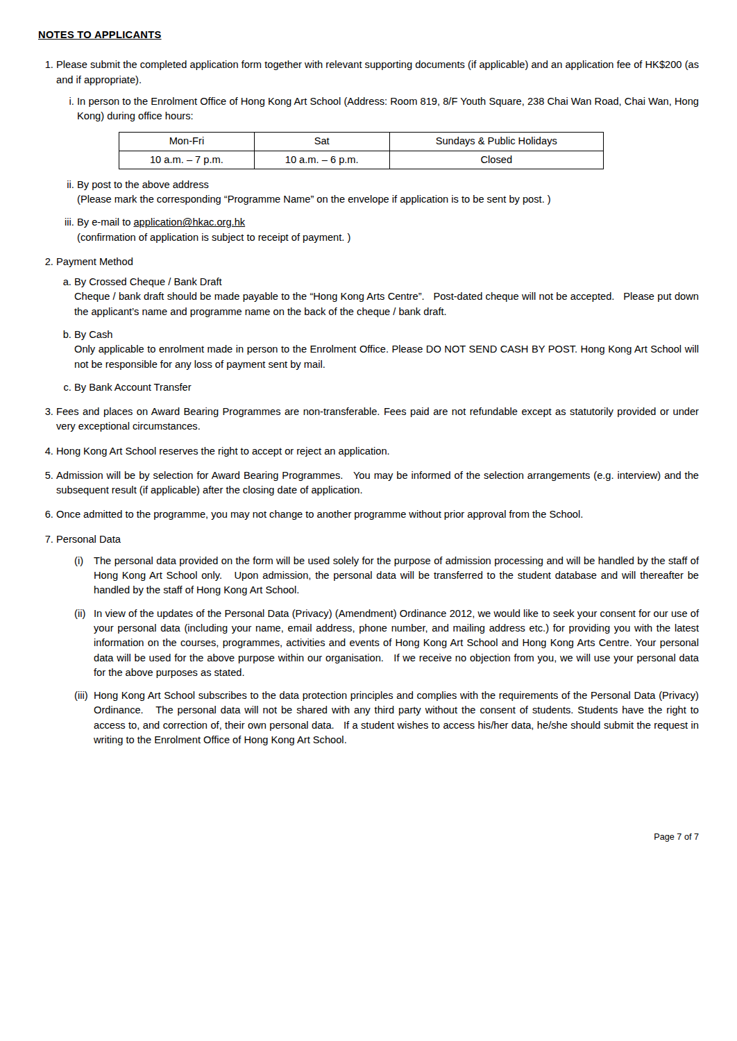NOTES TO APPLICANTS
Please submit the completed application form together with relevant supporting documents (if applicable) and an application fee of HK$200 (as and if appropriate).
In person to the Enrolment Office of Hong Kong Art School (Address: Room 819, 8/F Youth Square, 238 Chai Wan Road, Chai Wan, Hong Kong) during office hours:
| Mon-Fri | Sat | Sundays & Public Holidays |
| 10 a.m. – 7 p.m. | 10 a.m. – 6 p.m. | Closed |
By post to the above address
(Please mark the corresponding “Programme Name” on the envelope if application is to be sent by post. )
By e-mail to application@hkac.org.hk
(confirmation of application is subject to receipt of payment. )
Payment Method
By Crossed Cheque / Bank Draft
Cheque / bank draft should be made payable to the “Hong Kong Arts Centre”. Post-dated cheque will not be accepted. Please put down the applicant’s name and programme name on the back of the cheque / bank draft.
By Cash
Only applicable to enrolment made in person to the Enrolment Office. Please DO NOT SEND CASH BY POST. Hong Kong Art School will not be responsible for any loss of payment sent by mail.
By Bank Account Transfer
Fees and places on Award Bearing Programmes are non-transferable. Fees paid are not refundable except as statutorily provided or under very exceptional circumstances.
Hong Kong Art School reserves the right to accept or reject an application.
Admission will be by selection for Award Bearing Programmes. You may be informed of the selection arrangements (e.g. interview) and the subsequent result (if applicable) after the closing date of application.
Once admitted to the programme, you may not change to another programme without prior approval from the School.
Personal Data
(i) The personal data provided on the form will be used solely for the purpose of admission processing and will be handled by the staff of Hong Kong Art School only. Upon admission, the personal data will be transferred to the student database and will thereafter be handled by the staff of Hong Kong Art School.
(ii) In view of the updates of the Personal Data (Privacy) (Amendment) Ordinance 2012, we would like to seek your consent for our use of your personal data (including your name, email address, phone number, and mailing address etc.) for providing you with the latest information on the courses, programmes, activities and events of Hong Kong Art School and Hong Kong Arts Centre. Your personal data will be used for the above purpose within our organisation. If we receive no objection from you, we will use your personal data for the above purposes as stated.
(iii) Hong Kong Art School subscribes to the data protection principles and complies with the requirements of the Personal Data (Privacy) Ordinance. The personal data will not be shared with any third party without the consent of students. Students have the right to access to, and correction of, their own personal data. If a student wishes to access his/her data, he/she should submit the request in writing to the Enrolment Office of Hong Kong Art School.
Page 7 of 7